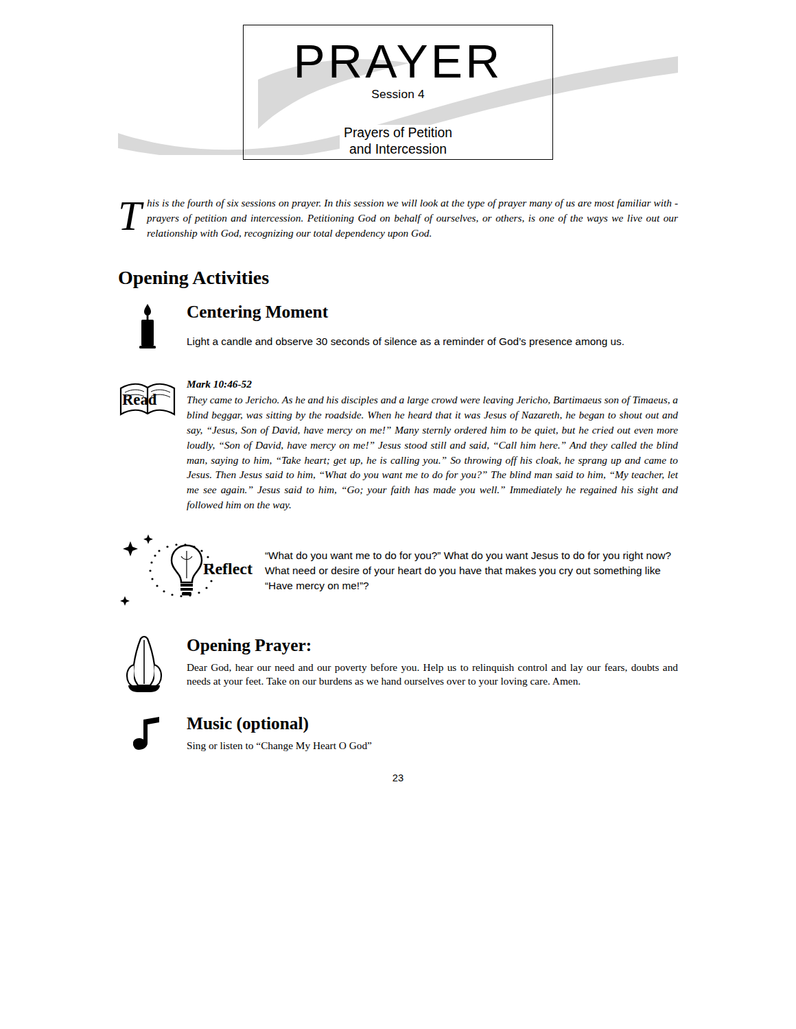PRAYER
Session 4
Prayers of Petition
and Intercession
This is the fourth of six sessions on prayer. In this session we will look at the type of prayer many of us are most familiar with - prayers of petition and intercession. Petitioning God on behalf of ourselves, or others, is one of the ways we live out our relationship with God, recognizing our total dependency upon God.
Opening Activities
Centering Moment
Light a candle and observe 30 seconds of silence as a reminder of God’s presence among us.
Read
Mark 10:46-52
They came to Jericho. As he and his disciples and a large crowd were leaving Jericho, Bartimaeus son of Timaeus, a blind beggar, was sitting by the roadside. When he heard that it was Jesus of Nazareth, he began to shout out and say, “Jesus, Son of David, have mercy on me!” Many sternly ordered him to be quiet, but he cried out even more loudly, “Son of David, have mercy on me!” Jesus stood still and said, “Call him here.” And they called the blind man, saying to him, “Take heart; get up, he is calling you.” So throwing off his cloak, he sprang up and came to Jesus. Then Jesus said to him, “What do you want me to do for you?” The blind man said to him, “My teacher, let me see again.” Jesus said to him, “Go; your faith has made you well.” Immediately he regained his sight and followed him on the way.
Reflect
“What do you want me to do for you?” What do you want Jesus to do for you right now? What need or desire of your heart do you have that makes you cry out something like “Have mercy on me!”?
Opening Prayer:
Dear God, hear our need and our poverty before you. Help us to relinquish control and lay our fears, doubts and needs at your feet. Take on our burdens as we hand ourselves over to your loving care. Amen.
Music (optional)
Sing or listen to “Change My Heart O God”
23